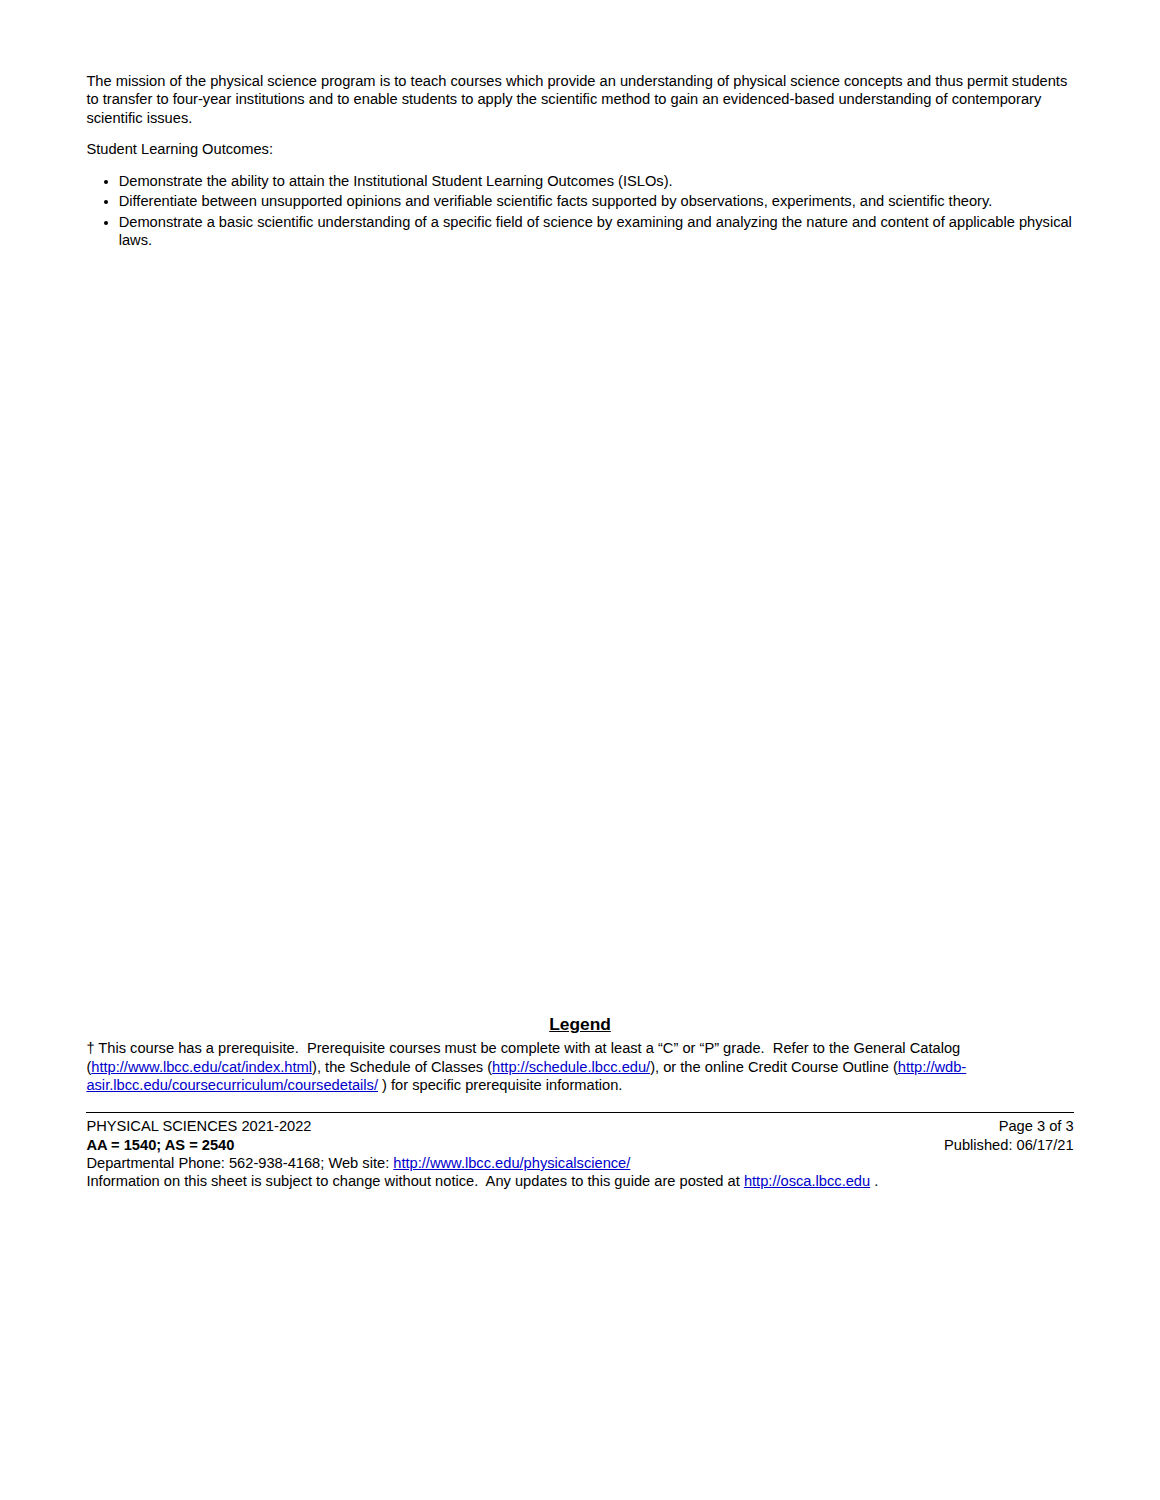The mission of the physical science program is to teach courses which provide an understanding of physical science concepts and thus permit students to transfer to four-year institutions and to enable students to apply the scientific method to gain an evidenced-based understanding of contemporary scientific issues.
Student Learning Outcomes:
Demonstrate the ability to attain the Institutional Student Learning Outcomes (ISLOs).
Differentiate between unsupported opinions and verifiable scientific facts supported by observations, experiments, and scientific theory.
Demonstrate a basic scientific understanding of a specific field of science by examining and analyzing the nature and content of applicable physical laws.
Legend
† This course has a prerequisite. Prerequisite courses must be complete with at least a “C” or “P” grade. Refer to the General Catalog (http://www.lbcc.edu/cat/index.html), the Schedule of Classes (http://schedule.lbcc.edu/), or the online Credit Course Outline (http://wdb-asir.lbcc.edu/coursecurriculum/coursedetails/ ) for specific prerequisite information.
| PHYSICAL SCIENCES 2021-2022 | Page 3 of 3 |
| AA = 1540; AS = 2540 | Published: 06/17/21 |
| Departmental Phone: 562-938-4168; Web site: http://www.lbcc.edu/physicalscience/ |
| Information on this sheet is subject to change without notice. Any updates to this guide are posted at http://osca.lbcc.edu . |